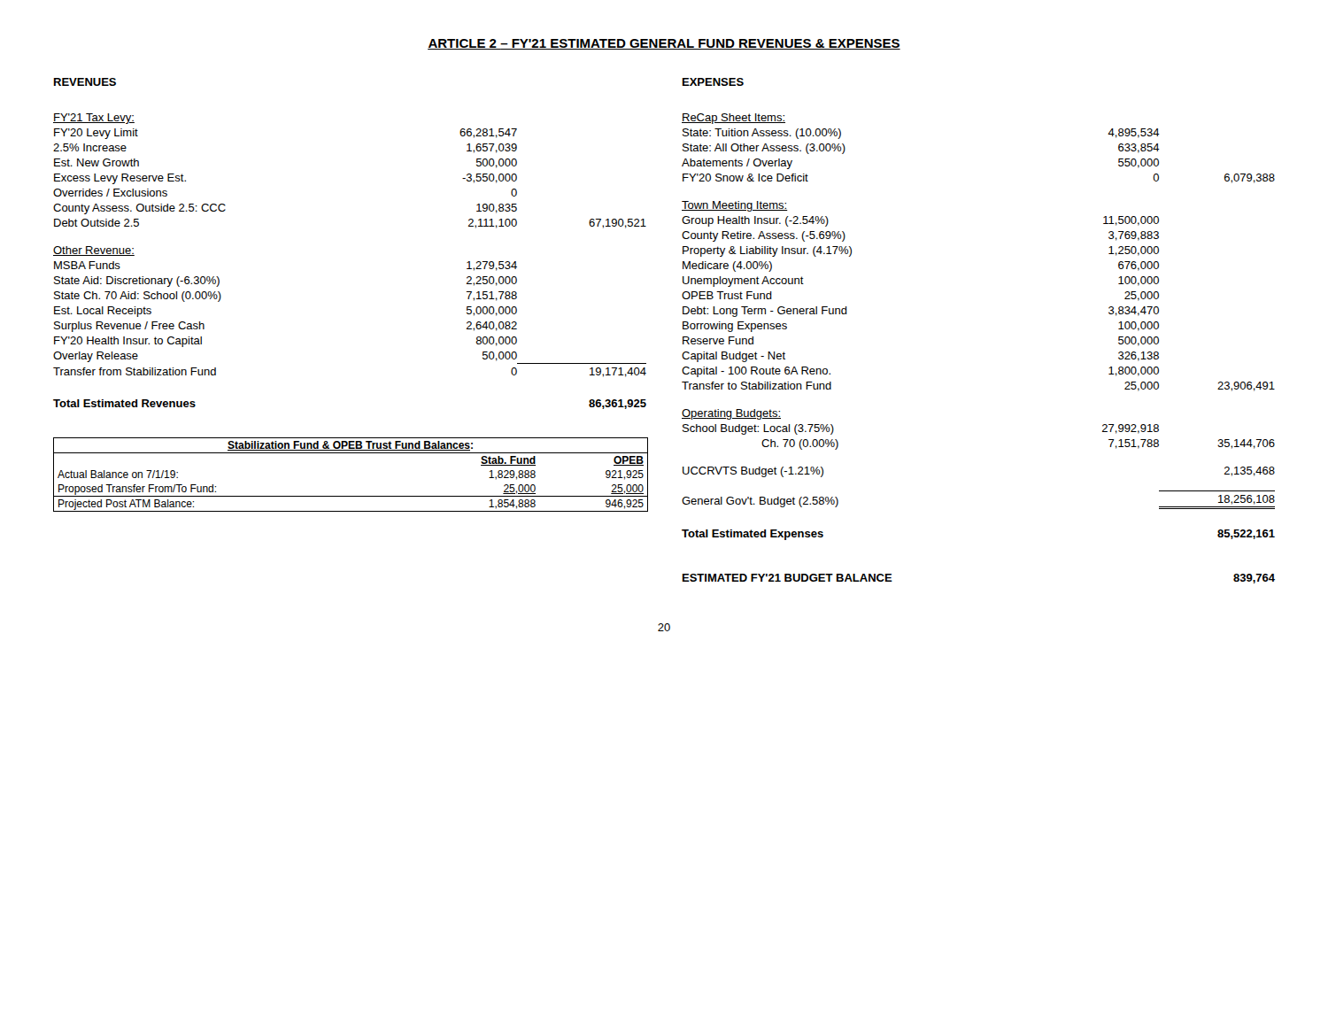ARTICLE 2 – FY'21 ESTIMATED GENERAL FUND REVENUES & EXPENSES
REVENUES
| FY'21 Tax Levy: | | |
| FY'20 Levy Limit | 66,281,547 | |
| 2.5% Increase | 1,657,039 | |
| Est. New Growth | 500,000 | |
| Excess Levy Reserve Est. | -3,550,000 | |
| Overrides / Exclusions | 0 | |
| County Assess. Outside 2.5: CCC | 190,835 | |
| Debt Outside 2.5 | 2,111,100 | 67,190,521 |
| Other Revenue: | | |
| MSBA Funds | 1,279,534 | |
| State Aid: Discretionary (-6.30%) | 2,250,000 | |
| State Ch. 70 Aid: School (0.00%) | 7,151,788 | |
| Est. Local Receipts | 5,000,000 | |
| Surplus Revenue / Free Cash | 2,640,082 | |
| FY'20 Health Insur. to Capital | 800,000 | |
| Overlay Release | 50,000 | |
| Transfer from Stabilization Fund | 0 | 19,171,404 |
| Total Estimated Revenues | | 86,361,925 |
| Stabilization Fund & OPEB Trust Fund Balances : |
| | Stab. Fund | OPEB |
| Actual Balance on 7/1/19: | 1,829,888 | 921,925 |
| Proposed Transfer From/To Fund: | 25,000 | 25,000 |
| Projected Post ATM Balance: | 1,854,888 | 946,925 |
EXPENSES
| ReCap Sheet Items: | | |
| State: Tuition Assess. (10.00%) | 4,895,534 | |
| State: All Other Assess. (3.00%) | 633,854 | |
| Abatements / Overlay | 550,000 | |
| FY'20 Snow & Ice Deficit | 0 | 6,079,388 |
| Town Meeting Items: | | |
| Group Health Insur. (-2.54%) | 11,500,000 | |
| County Retire. Assess. (-5.69%) | 3,769,883 | |
| Property & Liability Insur. (4.17%) | 1,250,000 | |
| Medicare (4.00%) | 676,000 | |
| Unemployment Account | 100,000 | |
| OPEB Trust Fund | 25,000 | |
| Debt: Long Term - General Fund | 3,834,470 | |
| Borrowing Expenses | 100,000 | |
| Reserve Fund | 500,000 | |
| Capital Budget - Net | 326,138 | |
| Capital - 100 Route 6A Reno. | 1,800,000 | |
| Transfer to Stabilization Fund | 25,000 | 23,906,491 |
| Operating Budgets: | | |
| School Budget: Local (3.75%) | 27,992,918 | |
| Ch. 70 (0.00%) | 7,151,788 | 35,144,706 |
| UCCRVTS Budget (-1.21%) | | 2,135,468 |
| General Gov't. Budget (2.58%) | | 18,256,108 |
| Total Estimated Expenses | | 85,522,161 |
| ESTIMATED FY'21 BUDGET BALANCE | | 839,764 |
20